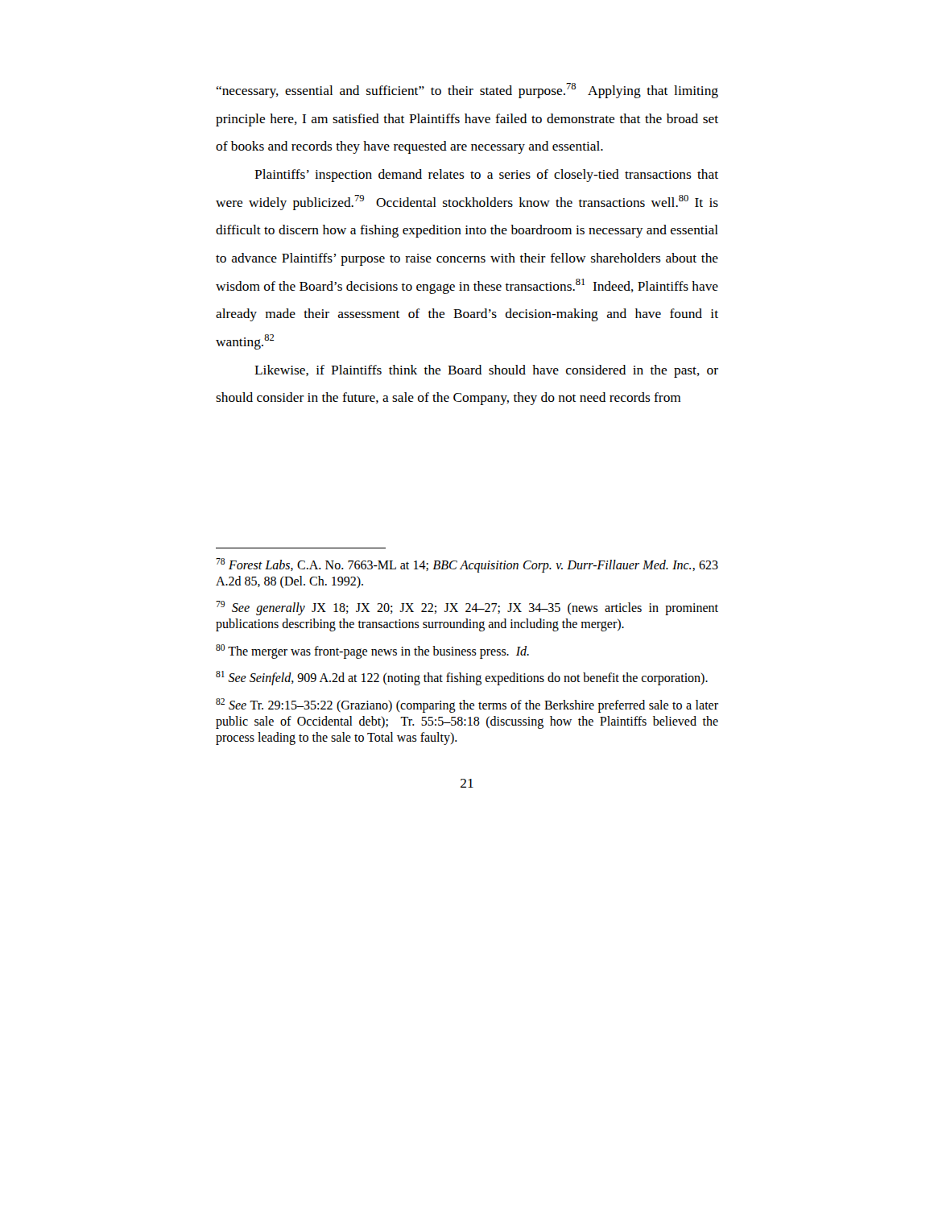“necessary, essential and sufficient” to their stated purpose.78 Applying that limiting principle here, I am satisfied that Plaintiffs have failed to demonstrate that the broad set of books and records they have requested are necessary and essential.
Plaintiffs’ inspection demand relates to a series of closely-tied transactions that were widely publicized.79 Occidental stockholders know the transactions well.80 It is difficult to discern how a fishing expedition into the boardroom is necessary and essential to advance Plaintiffs’ purpose to raise concerns with their fellow shareholders about the wisdom of the Board’s decisions to engage in these transactions.81 Indeed, Plaintiffs have already made their assessment of the Board’s decision-making and have found it wanting.82
Likewise, if Plaintiffs think the Board should have considered in the past, or should consider in the future, a sale of the Company, they do not need records from
78 Forest Labs, C.A. No. 7663-ML at 14; BBC Acquisition Corp. v. Durr-Fillauer Med. Inc., 623 A.2d 85, 88 (Del. Ch. 1992).
79 See generally JX 18; JX 20; JX 22; JX 24–27; JX 34–35 (news articles in prominent publications describing the transactions surrounding and including the merger).
80 The merger was front-page news in the business press. Id.
81 See Seinfeld, 909 A.2d at 122 (noting that fishing expeditions do not benefit the corporation).
82 See Tr. 29:15–35:22 (Graziano) (comparing the terms of the Berkshire preferred sale to a later public sale of Occidental debt); Tr. 55:5–58:18 (discussing how the Plaintiffs believed the process leading to the sale to Total was faulty).
21